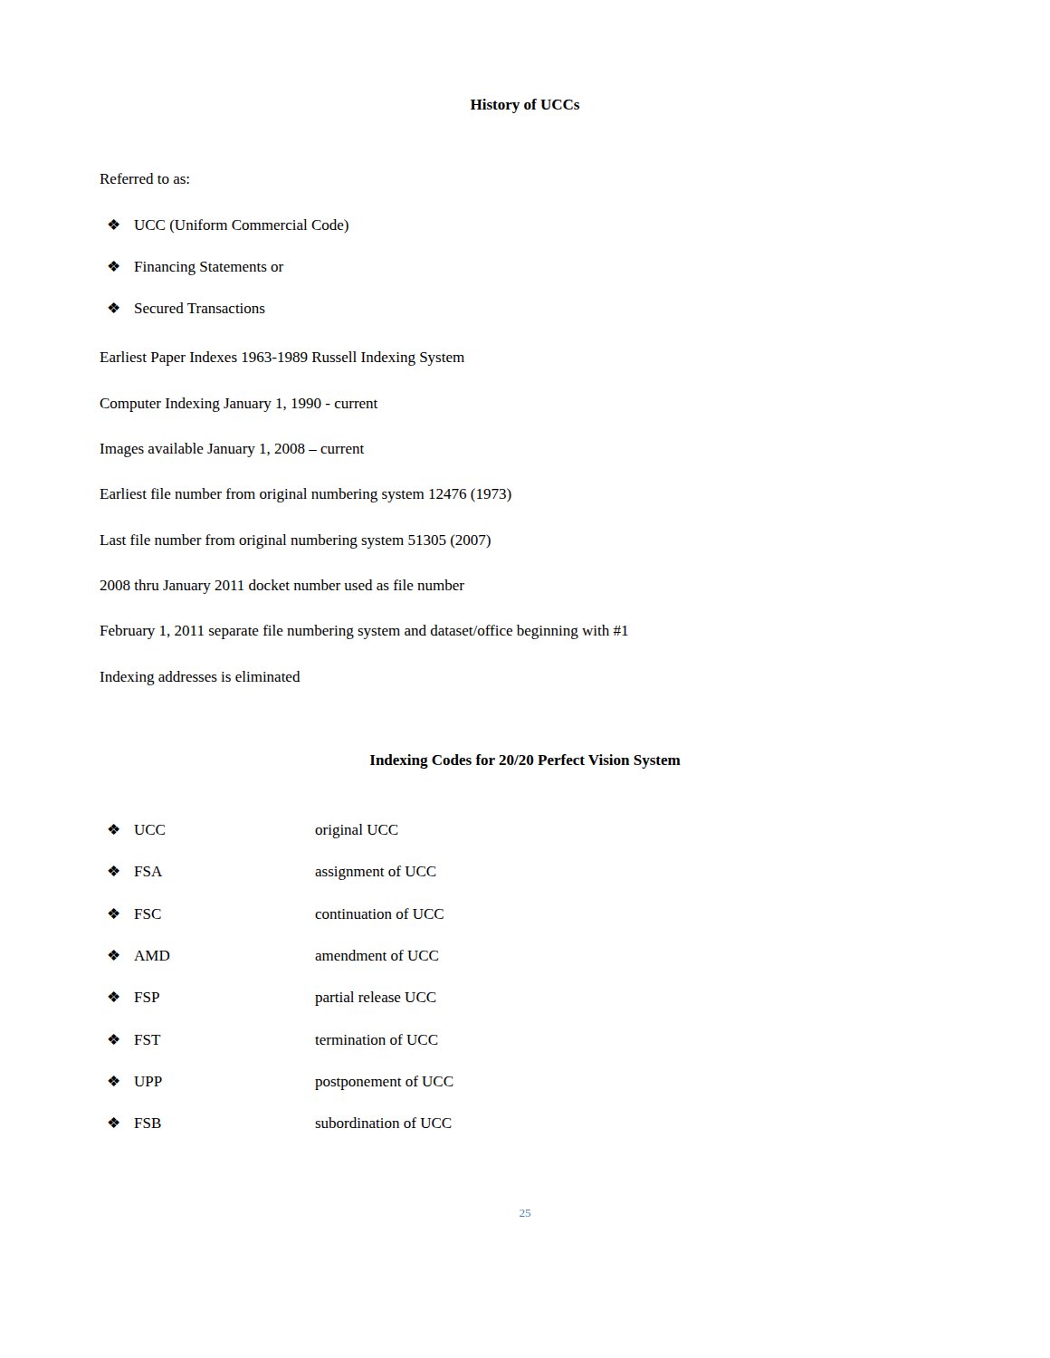History of UCCs
Referred to as:
UCC (Uniform Commercial Code)
Financing Statements or
Secured Transactions
Earliest Paper Indexes 1963-1989 Russell Indexing System
Computer Indexing January 1, 1990 - current
Images available January 1, 2008 – current
Earliest file number from original numbering system 12476 (1973)
Last file number from original numbering system 51305 (2007)
2008 thru January 2011 docket number used as file number
February 1, 2011 separate file numbering system and dataset/office beginning with #1
Indexing addresses is eliminated
Indexing Codes for 20/20 Perfect Vision System
UCCoriginal UCC
FSAassignment of UCC
FSCcontinuation of UCC
AMDamendment of UCC
FSPpartial release UCC
FSTtermination of UCC
UPPpostponement of UCC
FSBsubordination of UCC
25